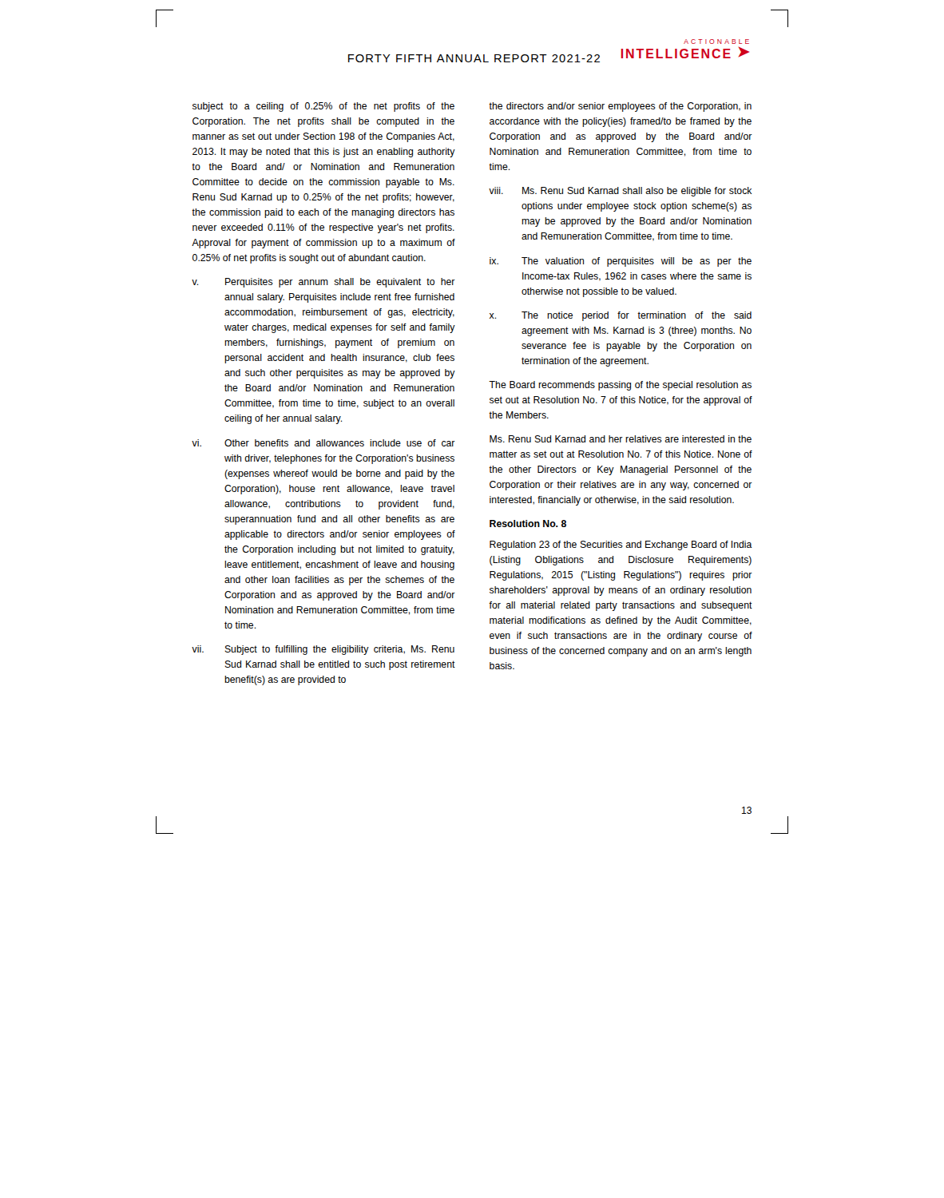FORTY FIFTH ANNUAL REPORT 2021-22
ACTIONABLE
INTELLIGENCE ➤
subject to a ceiling of 0.25% of the net profits of the Corporation. The net profits shall be computed in the manner as set out under Section 198 of the Companies Act, 2013. It may be noted that this is just an enabling authority to the Board and/ or Nomination and Remuneration Committee to decide on the commission payable to Ms. Renu Sud Karnad up to 0.25% of the net profits; however, the commission paid to each of the managing directors has never exceeded 0.11% of the respective year's net profits. Approval for payment of commission up to a maximum of 0.25% of net profits is sought out of abundant caution.
v. Perquisites per annum shall be equivalent to her annual salary. Perquisites include rent free furnished accommodation, reimbursement of gas, electricity, water charges, medical expenses for self and family members, furnishings, payment of premium on personal accident and health insurance, club fees and such other perquisites as may be approved by the Board and/or Nomination and Remuneration Committee, from time to time, subject to an overall ceiling of her annual salary.
vi. Other benefits and allowances include use of car with driver, telephones for the Corporation's business (expenses whereof would be borne and paid by the Corporation), house rent allowance, leave travel allowance, contributions to provident fund, superannuation fund and all other benefits as are applicable to directors and/or senior employees of the Corporation including but not limited to gratuity, leave entitlement, encashment of leave and housing and other loan facilities as per the schemes of the Corporation and as approved by the Board and/or Nomination and Remuneration Committee, from time to time.
vii. Subject to fulfilling the eligibility criteria, Ms. Renu Sud Karnad shall be entitled to such post retirement benefit(s) as are provided to
the directors and/or senior employees of the Corporation, in accordance with the policy(ies) framed/to be framed by the Corporation and as approved by the Board and/or Nomination and Remuneration Committee, from time to time.
viii. Ms. Renu Sud Karnad shall also be eligible for stock options under employee stock option scheme(s) as may be approved by the Board and/or Nomination and Remuneration Committee, from time to time.
ix. The valuation of perquisites will be as per the Income-tax Rules, 1962 in cases where the same is otherwise not possible to be valued.
x. The notice period for termination of the said agreement with Ms. Karnad is 3 (three) months. No severance fee is payable by the Corporation on termination of the agreement.
The Board recommends passing of the special resolution as set out at Resolution No. 7 of this Notice, for the approval of the Members.
Ms. Renu Sud Karnad and her relatives are interested in the matter as set out at Resolution No. 7 of this Notice. None of the other Directors or Key Managerial Personnel of the Corporation or their relatives are in any way, concerned or interested, financially or otherwise, in the said resolution.
Resolution No. 8
Regulation 23 of the Securities and Exchange Board of India (Listing Obligations and Disclosure Requirements) Regulations, 2015 ("Listing Regulations") requires prior shareholders' approval by means of an ordinary resolution for all material related party transactions and subsequent material modifications as defined by the Audit Committee, even if such transactions are in the ordinary course of business of the concerned company and on an arm's length basis.
13